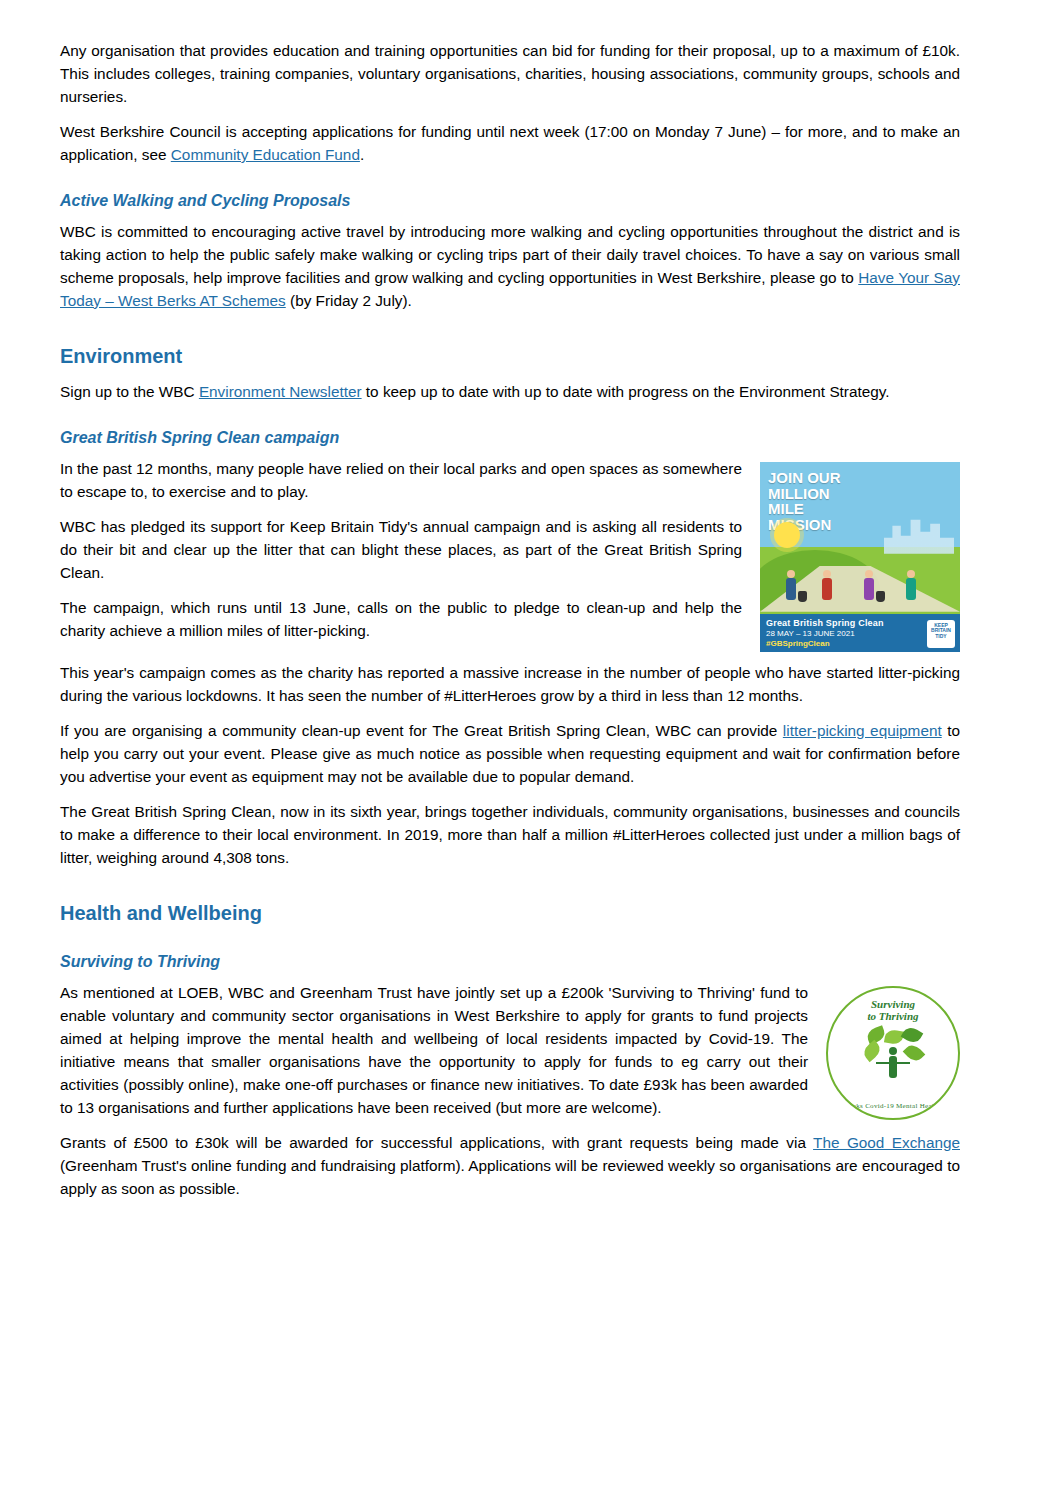Any organisation that provides education and training opportunities can bid for funding for their proposal, up to a maximum of £10k. This includes colleges, training companies, voluntary organisations, charities, housing associations, community groups, schools and nurseries.
West Berkshire Council is accepting applications for funding until next week (17:00 on Monday 7 June) – for more, and to make an application, see Community Education Fund.
Active Walking and Cycling Proposals
WBC is committed to encouraging active travel by introducing more walking and cycling opportunities throughout the district and is taking action to help the public safely make walking or cycling trips part of their daily travel choices. To have a say on various small scheme proposals, help improve facilities and grow walking and cycling opportunities in West Berkshire, please go to Have Your Say Today – West Berks AT Schemes (by Friday 2 July).
Environment
Sign up to the WBC Environment Newsletter to keep up to date with up to date with progress on the Environment Strategy.
Great British Spring Clean campaign
JOIN OUR
MILLION
MILE
MISSION
Great British Spring Clean 28 MAY – 13 JUNE 2021
#GBSpringClean
KEEP
BRITAIN
TIDY
In the past 12 months, many people have relied on their local parks and open spaces as somewhere to escape to, to exercise and to play.
WBC has pledged its support for Keep Britain Tidy's annual campaign and is asking all residents to do their bit and clear up the litter that can blight these places, as part of the Great British Spring Clean.
The campaign, which runs until 13 June, calls on the public to pledge to clean-up and help the charity achieve a million miles of litter-picking.
This year's campaign comes as the charity has reported a massive increase in the number of people who have started litter-picking during the various lockdowns. It has seen the number of #LitterHeroes grow by a third in less than 12 months.
If you are organising a community clean-up event for The Great British Spring Clean, WBC can provide litter-picking equipment to help you carry out your event. Please give as much notice as possible when requesting equipment and wait for confirmation before you advertise your event as equipment may not be available due to popular demand.
The Great British Spring Clean, now in its sixth year, brings together individuals, community organisations, businesses and councils to make a difference to their local environment. In 2019, more than half a million #LitterHeroes collected just under a million bags of litter, weighing around 4,308 tons.
Health and Wellbeing
Surviving to Thriving
Surviving
to Thriving
West Berks Covid-19 Mental Health Fund
As mentioned at LOEB, WBC and Greenham Trust have jointly set up a £200k 'Surviving to Thriving' fund to enable voluntary and community sector organisations in West Berkshire to apply for grants to fund projects aimed at helping improve the mental health and wellbeing of local residents impacted by Covid-19. The initiative means that smaller organisations have the opportunity to apply for funds to eg carry out their activities (possibly online), make one-off purchases or finance new initiatives. To date £93k has been awarded to 13 organisations and further applications have been received (but more are welcome).
Grants of £500 to £30k will be awarded for successful applications, with grant requests being made via The Good Exchange (Greenham Trust's online funding and fundraising platform). Applications will be reviewed weekly so organisations are encouraged to apply as soon as possible.